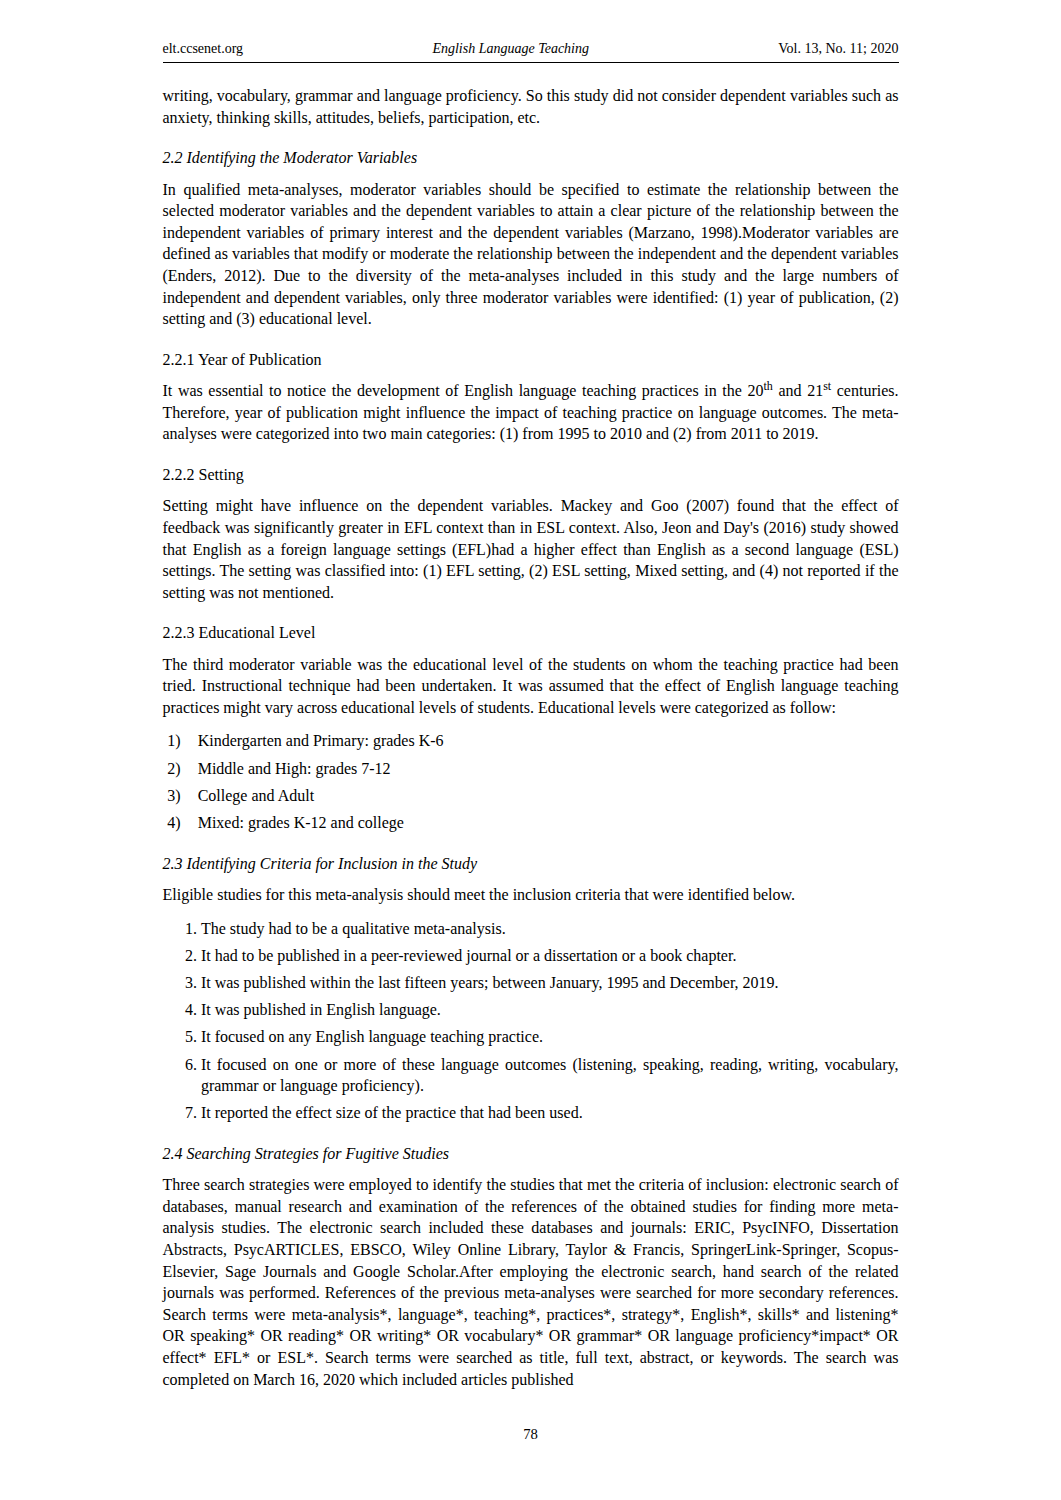elt.ccsenet.org English Language Teaching Vol. 13, No. 11; 2020
writing, vocabulary, grammar and language proficiency. So this study did not consider dependent variables such as anxiety, thinking skills, attitudes, beliefs, participation, etc.
2.2 Identifying the Moderator Variables
In qualified meta-analyses, moderator variables should be specified to estimate the relationship between the selected moderator variables and the dependent variables to attain a clear picture of the relationship between the independent variables of primary interest and the dependent variables (Marzano, 1998).Moderator variables are defined as variables that modify or moderate the relationship between the independent and the dependent variables (Enders, 2012). Due to the diversity of the meta-analyses included in this study and the large numbers of independent and dependent variables, only three moderator variables were identified: (1) year of publication, (2) setting and (3) educational level.
2.2.1 Year of Publication
It was essential to notice the development of English language teaching practices in the 20th and 21st centuries. Therefore, year of publication might influence the impact of teaching practice on language outcomes. The meta-analyses were categorized into two main categories: (1) from 1995 to 2010 and (2) from 2011 to 2019.
2.2.2 Setting
Setting might have influence on the dependent variables. Mackey and Goo (2007) found that the effect of feedback was significantly greater in EFL context than in ESL context. Also, Jeon and Day's (2016) study showed that English as a foreign language settings (EFL)had a higher effect than English as a second language (ESL) settings. The setting was classified into: (1) EFL setting, (2) ESL setting, Mixed setting, and (4) not reported if the setting was not mentioned.
2.2.3 Educational Level
The third moderator variable was the educational level of the students on whom the teaching practice had been tried. Instructional technique had been undertaken. It was assumed that the effect of English language teaching practices might vary across educational levels of students. Educational levels were categorized as follow:
1) Kindergarten and Primary: grades K-6
2) Middle and High: grades 7-12
3) College and Adult
4) Mixed: grades K-12 and college
2.3 Identifying Criteria for Inclusion in the Study
Eligible studies for this meta-analysis should meet the inclusion criteria that were identified below.
The study had to be a qualitative meta-analysis.
It had to be published in a peer-reviewed journal or a dissertation or a book chapter.
It was published within the last fifteen years; between January, 1995 and December, 2019.
It was published in English language.
It focused on any English language teaching practice.
It focused on one or more of these language outcomes (listening, speaking, reading, writing, vocabulary, grammar or language proficiency).
It reported the effect size of the practice that had been used.
2.4 Searching Strategies for Fugitive Studies
Three search strategies were employed to identify the studies that met the criteria of inclusion: electronic search of databases, manual research and examination of the references of the obtained studies for finding more meta-analysis studies. The electronic search included these databases and journals: ERIC, PsycINFO, Dissertation Abstracts, PsycARTICLES, EBSCO, Wiley Online Library, Taylor & Francis, SpringerLink-Springer, Scopus-Elsevier, Sage Journals and Google Scholar.After employing the electronic search, hand search of the related journals was performed. References of the previous meta-analyses were searched for more secondary references. Search terms were meta-analysis*, language*, teaching*, practices*, strategy*, English*, skills* and listening* OR speaking* OR reading* OR writing* OR vocabulary* OR grammar* OR language proficiency*impact* OR effect* EFL* or ESL*. Search terms were searched as title, full text, abstract, or keywords. The search was completed on March 16, 2020 which included articles published
78